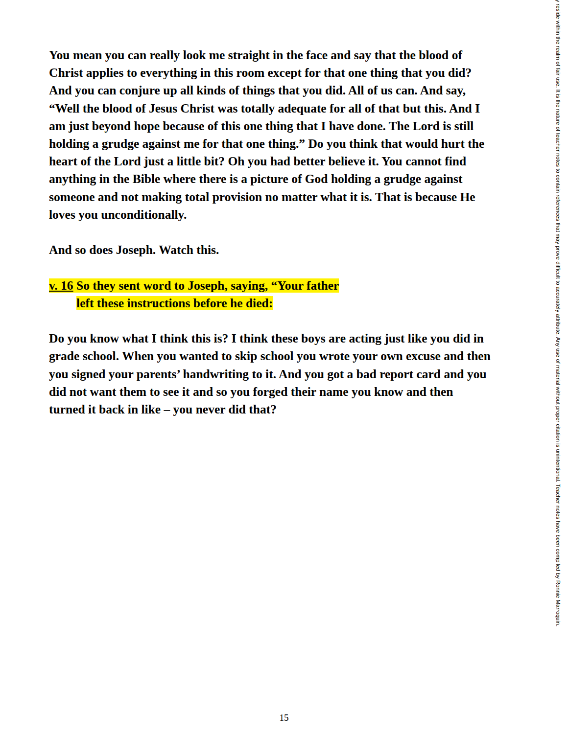Copyright © 2017 by Bible Teaching Resources by Don Anderson Ministries. The author's teacher notes incorporate quoted, paraphrased and summarized material from a variety of sources, all of which have been appropriately credited to the best of our ability. Quotations particularly reside within the realm of fair use. It is the nature of teacher notes to contain references that may prove difficult to accurately attribute. Any use of material without proper citation is unintentional. Teacher notes have been compiled by Ronnie Marroquin.
You mean you can really look me straight in the face and say that the blood of Christ applies to everything in this room except for that one thing that you did? And you can conjure up all kinds of things that you did. All of us can. And say, “Well the blood of Jesus Christ was totally adequate for all of that but this. And I am just beyond hope because of this one thing that I have done. The Lord is still holding a grudge against me for that one thing.” Do you think that would hurt the heart of the Lord just a little bit? Oh you had better believe it. You cannot find anything in the Bible where there is a picture of God holding a grudge against someone and not making total provision no matter what it is. That is because He loves you unconditionally.
And so does Joseph. Watch this.
v. 16 So they sent word to Joseph, saying, “Your father left these instructions before he died:
Do you know what I think this is? I think these boys are acting just like you did in grade school. When you wanted to skip school you wrote your own excuse and then you signed your parents’ handwriting to it. And you got a bad report card and you did not want them to see it and so you forged their name you know and then turned it back in like – you never did that?
15